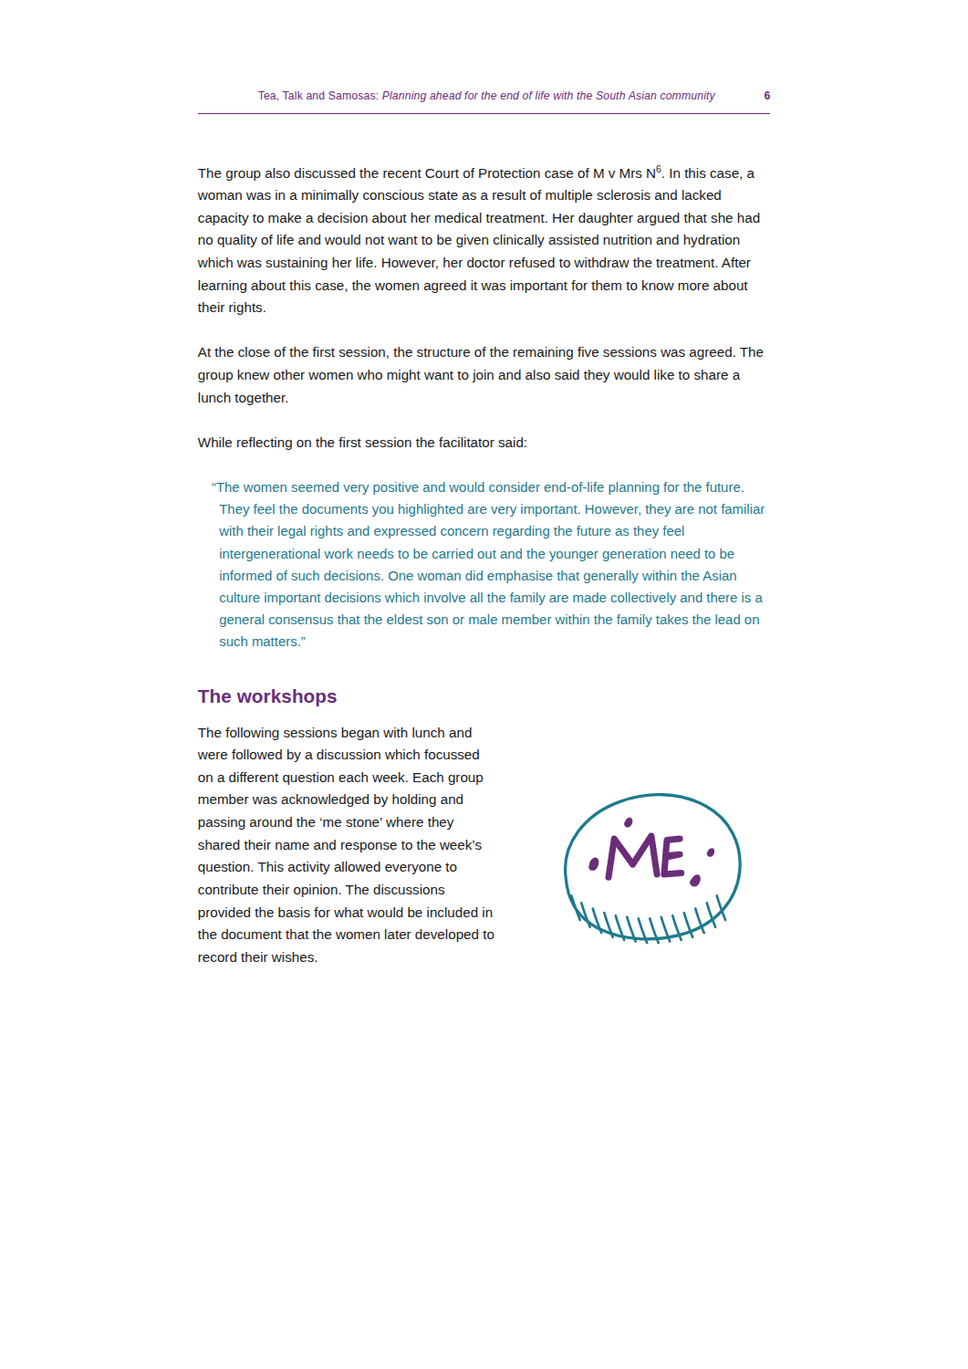Tea, Talk and Samosas: Planning ahead for the end of life with the South Asian community
6
The group also discussed the recent Court of Protection case of M v Mrs N6. In this case, a woman was in a minimally conscious state as a result of multiple sclerosis and lacked capacity to make a decision about her medical treatment. Her daughter argued that she had no quality of life and would not want to be given clinically assisted nutrition and hydration which was sustaining her life. However, her doctor refused to withdraw the treatment. After learning about this case, the women agreed it was important for them to know more about their rights.
At the close of the first session, the structure of the remaining five sessions was agreed. The group knew other women who might want to join and also said they would like to share a lunch together.
While reflecting on the first session the facilitator said:
“The women seemed very positive and would consider end-of-life planning for the future. They feel the documents you highlighted are very important. However, they are not familiar with their legal rights and expressed concern regarding the future as they feel intergenerational work needs to be carried out and the younger generation need to be informed of such decisions. One woman did emphasise that generally within the Asian culture important decisions which involve all the family are made collectively and there is a general consensus that the eldest son or male member within the family takes the lead on such matters.”
The workshops
The following sessions began with lunch and were followed by a discussion which focussed on a different question each week. Each group member was acknowledged by holding and passing around the ‘me stone’ where they shared their name and response to the week’s question. This activity allowed everyone to contribute their opinion. The discussions provided the basis for what would be included in the document that the women later developed to record their wishes.